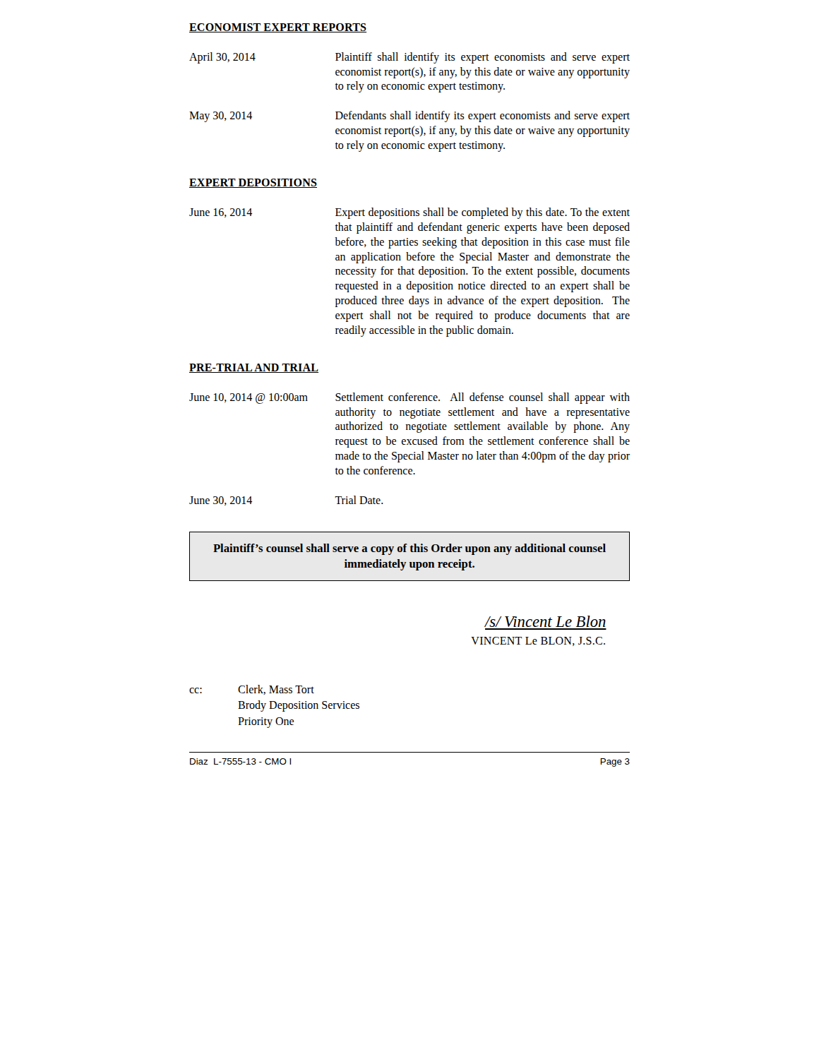ECONOMIST EXPERT REPORTS
April 30, 2014
Plaintiff shall identify its expert economists and serve expert economist report(s), if any, by this date or waive any opportunity to rely on economic expert testimony.
May 30, 2014
Defendants shall identify its expert economists and serve expert economist report(s), if any, by this date or waive any opportunity to rely on economic expert testimony.
EXPERT DEPOSITIONS
June 16, 2014
Expert depositions shall be completed by this date. To the extent that plaintiff and defendant generic experts have been deposed before, the parties seeking that deposition in this case must file an application before the Special Master and demonstrate the necessity for that deposition. To the extent possible, documents requested in a deposition notice directed to an expert shall be produced three days in advance of the expert deposition. The expert shall not be required to produce documents that are readily accessible in the public domain.
PRE-TRIAL AND TRIAL
June 10, 2014 @ 10:00am
Settlement conference. All defense counsel shall appear with authority to negotiate settlement and have a representative authorized to negotiate settlement available by phone. Any request to be excused from the settlement conference shall be made to the Special Master no later than 4:00pm of the day prior to the conference.
June 30, 2014
Trial Date.
Plaintiff’s counsel shall serve a copy of this Order upon any additional counsel immediately upon receipt.
/s/ Vincent Le Blon
VINCENT Le BLON, J.S.C.
cc:
Clerk, Mass Tort
Brody Deposition Services
Priority One
Diaz L-7555-13 - CMO I Page 3